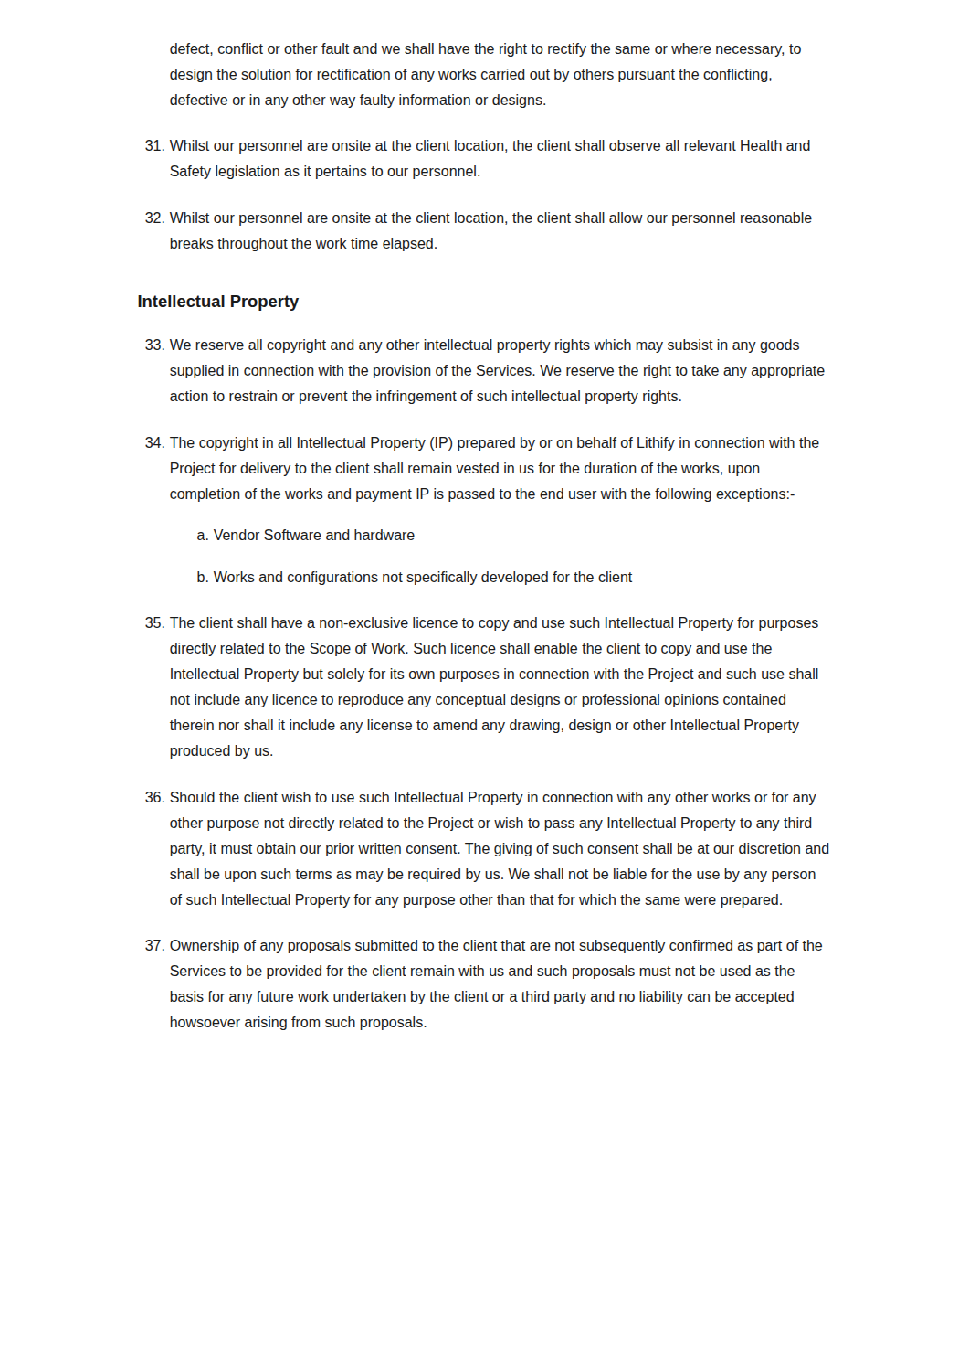defect, conflict or other fault and we shall have the right to rectify the same or where necessary, to design the solution for rectification of any works carried out by others pursuant the conflicting, defective or in any other way faulty information or designs.
Whilst our personnel are onsite at the client location, the client shall observe all relevant Health and Safety legislation as it pertains to our personnel.
Whilst our personnel are onsite at the client location, the client shall allow our personnel reasonable breaks throughout the work time elapsed.
Intellectual Property
We reserve all copyright and any other intellectual property rights which may subsist in any goods supplied in connection with the provision of the Services. We reserve the right to take any appropriate action to restrain or prevent the infringement of such intellectual property rights.
The copyright in all Intellectual Property (IP) prepared by or on behalf of Lithify in connection with the Project for delivery to the client shall remain vested in us for the duration of the works, upon completion of the works and payment IP is passed to the end user with the following exceptions:-
Vendor Software and hardware
Works and configurations not specifically developed for the client
The client shall have a non-exclusive licence to copy and use such Intellectual Property for purposes directly related to the Scope of Work. Such licence shall enable the client to copy and use the Intellectual Property but solely for its own purposes in connection with the Project and such use shall not include any licence to reproduce any conceptual designs or professional opinions contained therein nor shall it include any license to amend any drawing, design or other Intellectual Property produced by us.
Should the client wish to use such Intellectual Property in connection with any other works or for any other purpose not directly related to the Project or wish to pass any Intellectual Property to any third party, it must obtain our prior written consent. The giving of such consent shall be at our discretion and shall be upon such terms as may be required by us. We shall not be liable for the use by any person of such Intellectual Property for any purpose other than that for which the same were prepared.
Ownership of any proposals submitted to the client that are not subsequently confirmed as part of the Services to be provided for the client remain with us and such proposals must not be used as the basis for any future work undertaken by the client or a third party and no liability can be accepted howsoever arising from such proposals.